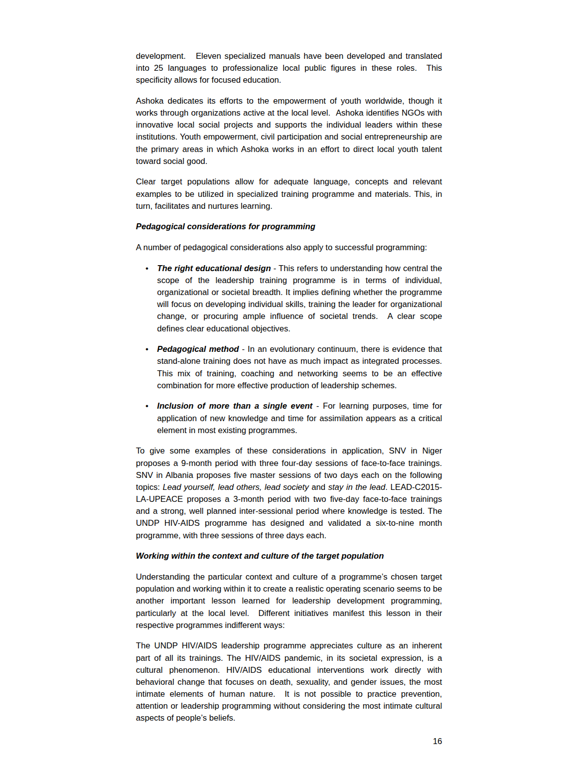development. Eleven specialized manuals have been developed and translated into 25 languages to professionalize local public figures in these roles. This specificity allows for focused education.
Ashoka dedicates its efforts to the empowerment of youth worldwide, though it works through organizations active at the local level. Ashoka identifies NGOs with innovative local social projects and supports the individual leaders within these institutions. Youth empowerment, civil participation and social entrepreneurship are the primary areas in which Ashoka works in an effort to direct local youth talent toward social good.
Clear target populations allow for adequate language, concepts and relevant examples to be utilized in specialized training programme and materials. This, in turn, facilitates and nurtures learning.
Pedagogical considerations for programming
A number of pedagogical considerations also apply to successful programming:
The right educational design - This refers to understanding how central the scope of the leadership training programme is in terms of individual, organizational or societal breadth. It implies defining whether the programme will focus on developing individual skills, training the leader for organizational change, or procuring ample influence of societal trends. A clear scope defines clear educational objectives.
Pedagogical method - In an evolutionary continuum, there is evidence that stand-alone training does not have as much impact as integrated processes. This mix of training, coaching and networking seems to be an effective combination for more effective production of leadership schemes.
Inclusion of more than a single event - For learning purposes, time for application of new knowledge and time for assimilation appears as a critical element in most existing programmes.
To give some examples of these considerations in application, SNV in Niger proposes a 9-month period with three four-day sessions of face-to-face trainings. SNV in Albania proposes five master sessions of two days each on the following topics: Lead yourself, lead others, lead society and stay in the lead. LEAD-C2015-LA-UPEACE proposes a 3-month period with two five-day face-to-face trainings and a strong, well planned inter-sessional period where knowledge is tested. The UNDP HIV-AIDS programme has designed and validated a six-to-nine month programme, with three sessions of three days each.
Working within the context and culture of the target population
Understanding the particular context and culture of a programme’s chosen target population and working within it to create a realistic operating scenario seems to be another important lesson learned for leadership development programming, particularly at the local level. Different initiatives manifest this lesson in their respective programmes indifferent ways:
The UNDP HIV/AIDS leadership programme appreciates culture as an inherent part of all its trainings. The HIV/AIDS pandemic, in its societal expression, is a cultural phenomenon. HIV/AIDS educational interventions work directly with behavioral change that focuses on death, sexuality, and gender issues, the most intimate elements of human nature. It is not possible to practice prevention, attention or leadership programming without considering the most intimate cultural aspects of people’s beliefs.
16